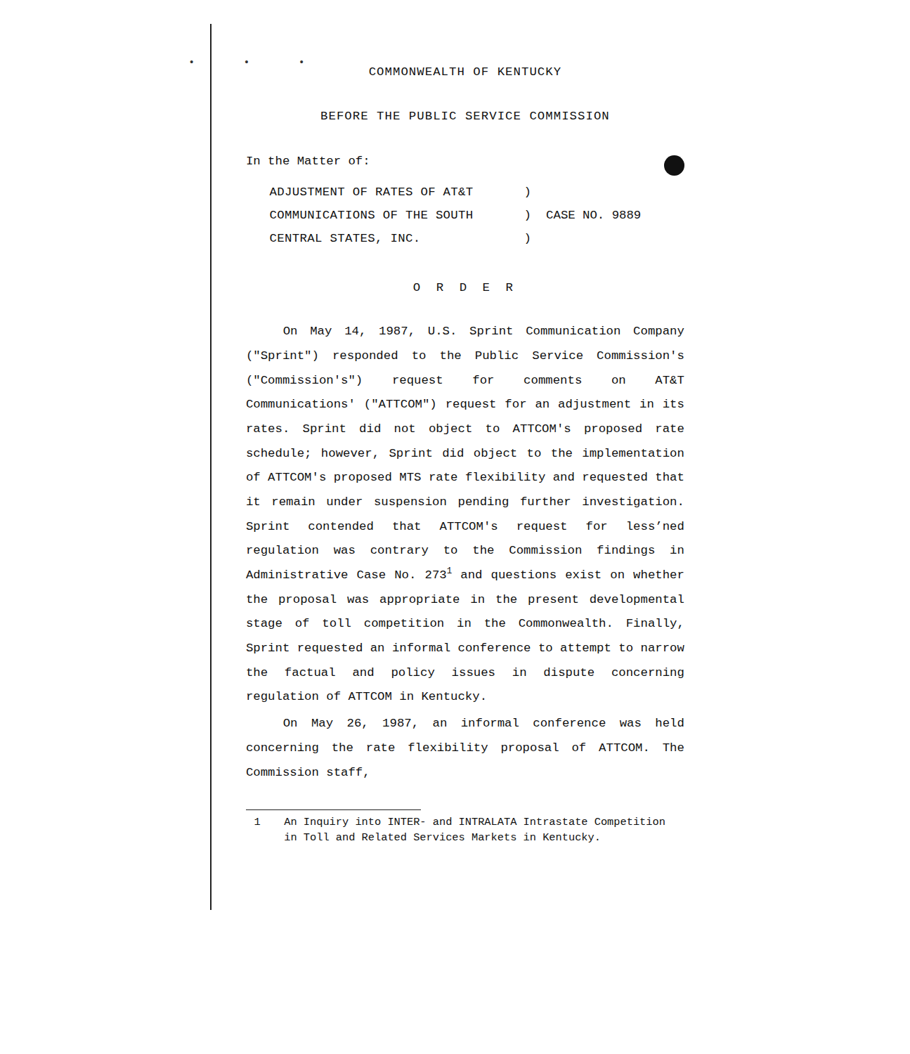• • •
COMMONWEALTH OF KENTUCKY
BEFORE THE PUBLIC SERVICE COMMISSION
In the Matter of:
| ADJUSTMENT OF RATES OF AT&T | ) | |
| COMMUNICATIONS OF THE SOUTH | ) | CASE NO. 9889 |
| CENTRAL STATES, INC. | ) | |
O R D E R
On May 14, 1987, U.S. Sprint Communication Company ("Sprint") responded to the Public Service Commission's ("Commission's") request for comments on AT&T Communications' ("ATTCOM") request for an adjustment in its rates. Sprint did not object to ATTCOM's proposed rate schedule; however, Sprint did object to the implementation of ATTCOM's proposed MTS rate flexibility and requested that it remain under suspension pending further investigation. Sprint contended that ATTCOM's request for less’ned regulation was contrary to the Commission findings in Administrative Case No. 2731 and questions exist on whether the proposal was appropriate in the present developmental stage of toll competition in the Commonwealth. Finally, Sprint requested an informal conference to attempt to narrow the factual and policy issues in dispute concerning regulation of ATTCOM in Kentucky.
On May 26, 1987, an informal conference was held concerning the rate flexibility proposal of ATTCOM. The Commission staff,
1
An Inquiry into INTER- and INTRALATA Intrastate Competition in Toll and Related Services Markets in Kentucky.